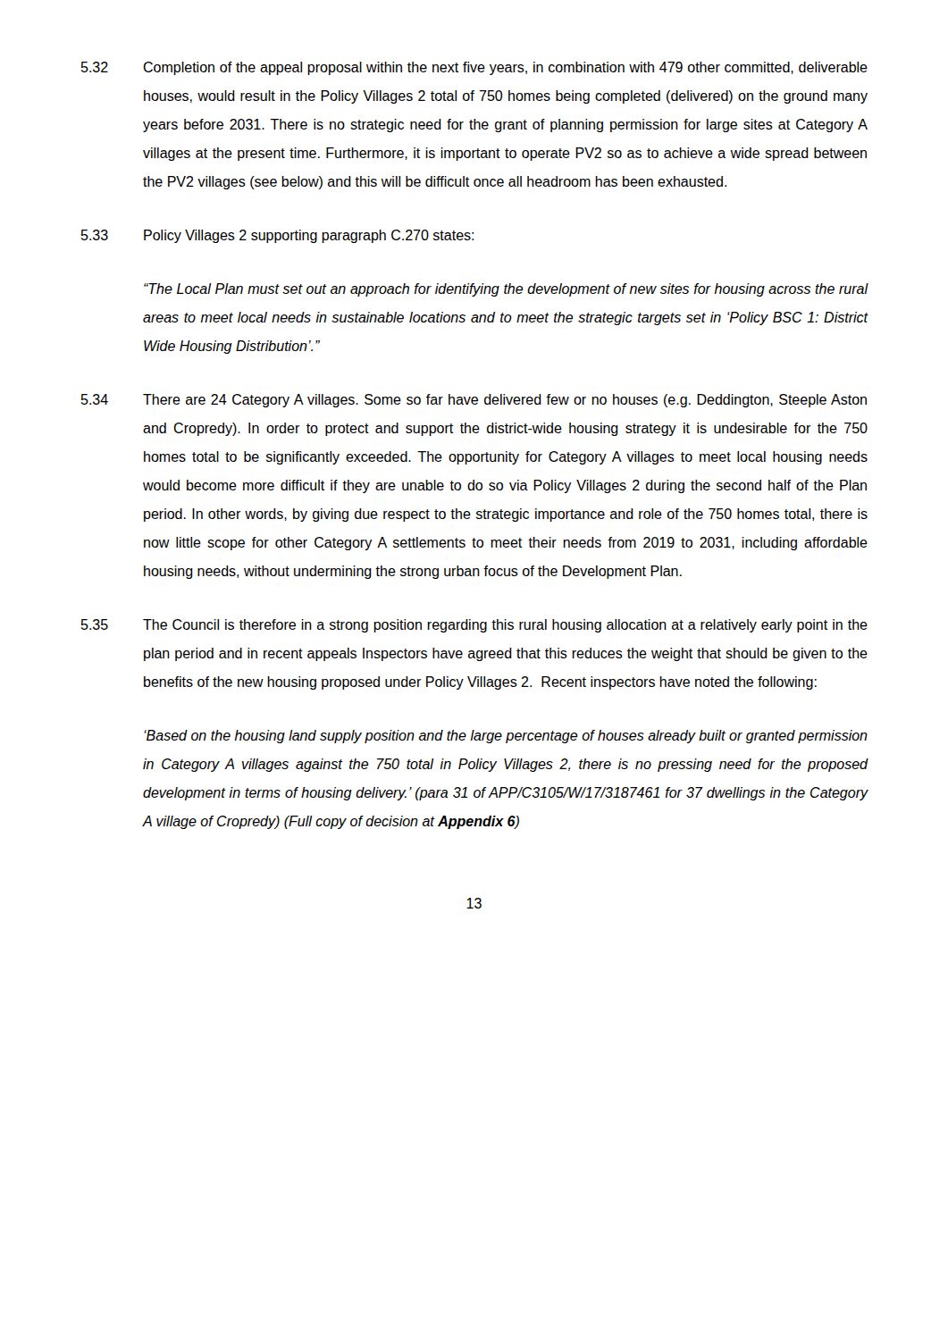5.32
Completion of the appeal proposal within the next five years, in combination with 479 other committed, deliverable houses, would result in the Policy Villages 2 total of 750 homes being completed (delivered) on the ground many years before 2031. There is no strategic need for the grant of planning permission for large sites at Category A villages at the present time. Furthermore, it is important to operate PV2 so as to achieve a wide spread between the PV2 villages (see below) and this will be difficult once all headroom has been exhausted.
5.33
Policy Villages 2 supporting paragraph C.270 states:
“The Local Plan must set out an approach for identifying the development of new sites for housing across the rural areas to meet local needs in sustainable locations and to meet the strategic targets set in ‘Policy BSC 1: District Wide Housing Distribution’.”
5.34
There are 24 Category A villages. Some so far have delivered few or no houses (e.g. Deddington, Steeple Aston and Cropredy). In order to protect and support the district-wide housing strategy it is undesirable for the 750 homes total to be significantly exceeded. The opportunity for Category A villages to meet local housing needs would become more difficult if they are unable to do so via Policy Villages 2 during the second half of the Plan period. In other words, by giving due respect to the strategic importance and role of the 750 homes total, there is now little scope for other Category A settlements to meet their needs from 2019 to 2031, including affordable housing needs, without undermining the strong urban focus of the Development Plan.
5.35
The Council is therefore in a strong position regarding this rural housing allocation at a relatively early point in the plan period and in recent appeals Inspectors have agreed that this reduces the weight that should be given to the benefits of the new housing proposed under Policy Villages 2. Recent inspectors have noted the following:
‘Based on the housing land supply position and the large percentage of houses already built or granted permission in Category A villages against the 750 total in Policy Villages 2, there is no pressing need for the proposed development in terms of housing delivery.’ (para 31 of APP/C3105/W/17/3187461 for 37 dwellings in the Category A village of Cropredy) (Full copy of decision at Appendix 6)
13